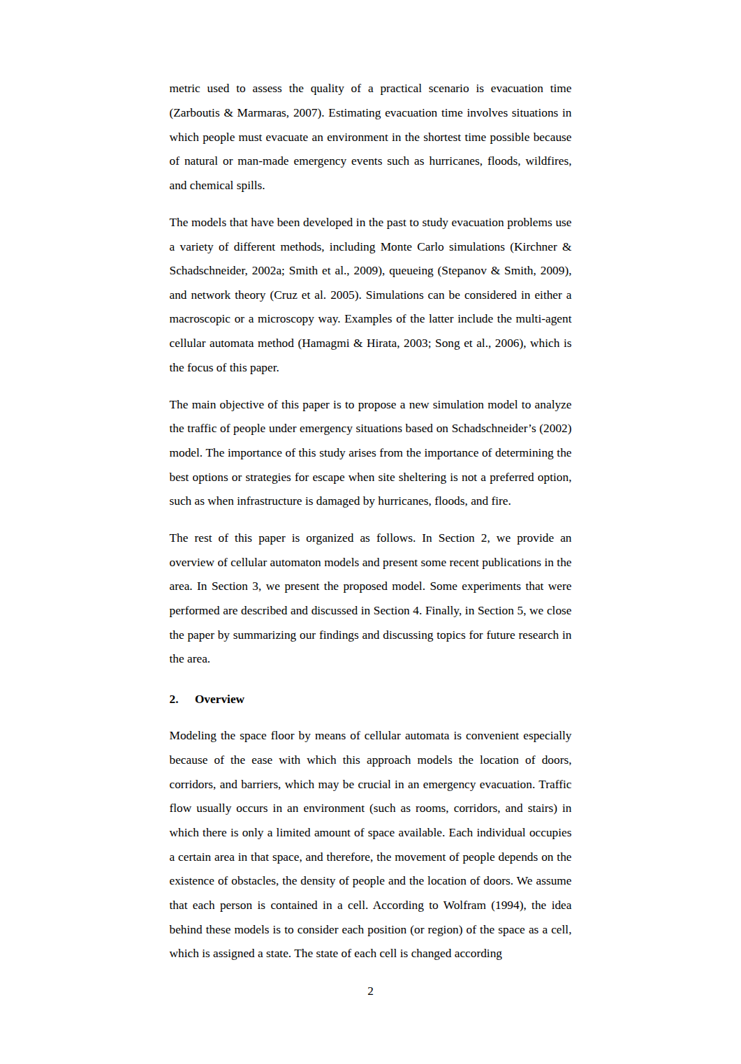metric used to assess the quality of a practical scenario is evacuation time (Zarboutis & Marmaras, 2007). Estimating evacuation time involves situations in which people must evacuate an environment in the shortest time possible because of natural or man-made emergency events such as hurricanes, floods, wildfires, and chemical spills.
The models that have been developed in the past to study evacuation problems use a variety of different methods, including Monte Carlo simulations (Kirchner & Schadschneider, 2002a; Smith et al., 2009), queueing (Stepanov & Smith, 2009), and network theory (Cruz et al. 2005). Simulations can be considered in either a macroscopic or a microscopy way. Examples of the latter include the multi-agent cellular automata method (Hamagmi & Hirata, 2003; Song et al., 2006), which is the focus of this paper.
The main objective of this paper is to propose a new simulation model to analyze the traffic of people under emergency situations based on Schadschneider’s (2002) model. The importance of this study arises from the importance of determining the best options or strategies for escape when site sheltering is not a preferred option, such as when infrastructure is damaged by hurricanes, floods, and fire.
The rest of this paper is organized as follows. In Section 2, we provide an overview of cellular automaton models and present some recent publications in the area. In Section 3, we present the proposed model. Some experiments that were performed are described and discussed in Section 4. Finally, in Section 5, we close the paper by summarizing our findings and discussing topics for future research in the area.
2. Overview
Modeling the space floor by means of cellular automata is convenient especially because of the ease with which this approach models the location of doors, corridors, and barriers, which may be crucial in an emergency evacuation. Traffic flow usually occurs in an environment (such as rooms, corridors, and stairs) in which there is only a limited amount of space available. Each individual occupies a certain area in that space, and therefore, the movement of people depends on the existence of obstacles, the density of people and the location of doors. We assume that each person is contained in a cell. According to Wolfram (1994), the idea behind these models is to consider each position (or region) of the space as a cell, which is assigned a state. The state of each cell is changed according
2